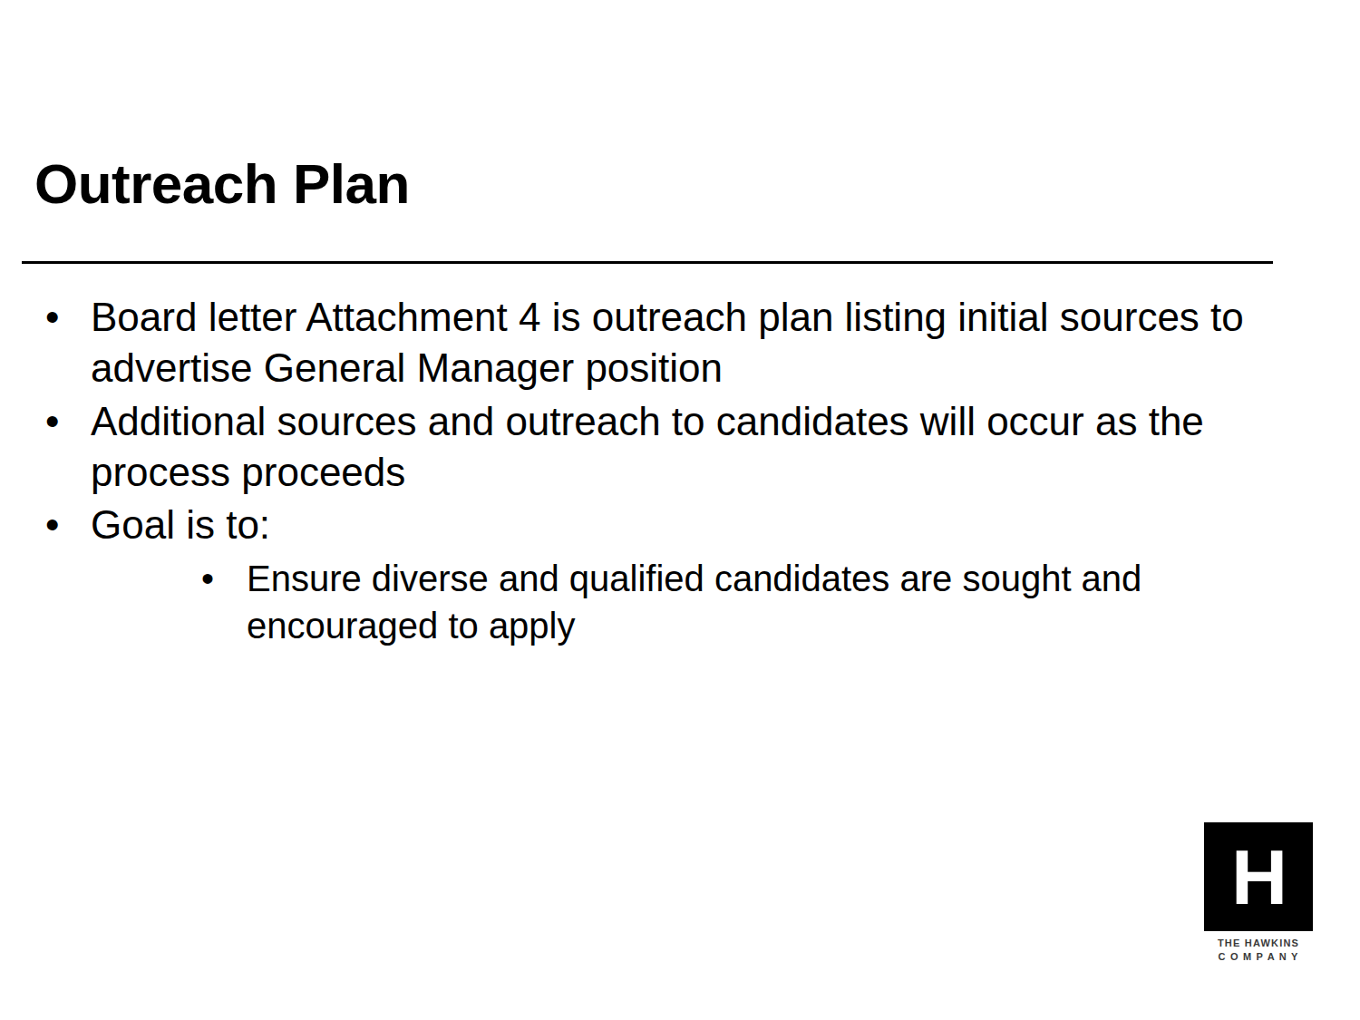Outreach Plan
Board letter Attachment 4 is outreach plan listing initial sources to advertise General Manager position
Additional sources and outreach to candidates will occur as the process proceeds
Goal is to:
Ensure diverse and qualified candidates are sought and encouraged to apply
H
THE HAWKINS
C O M P A N Y